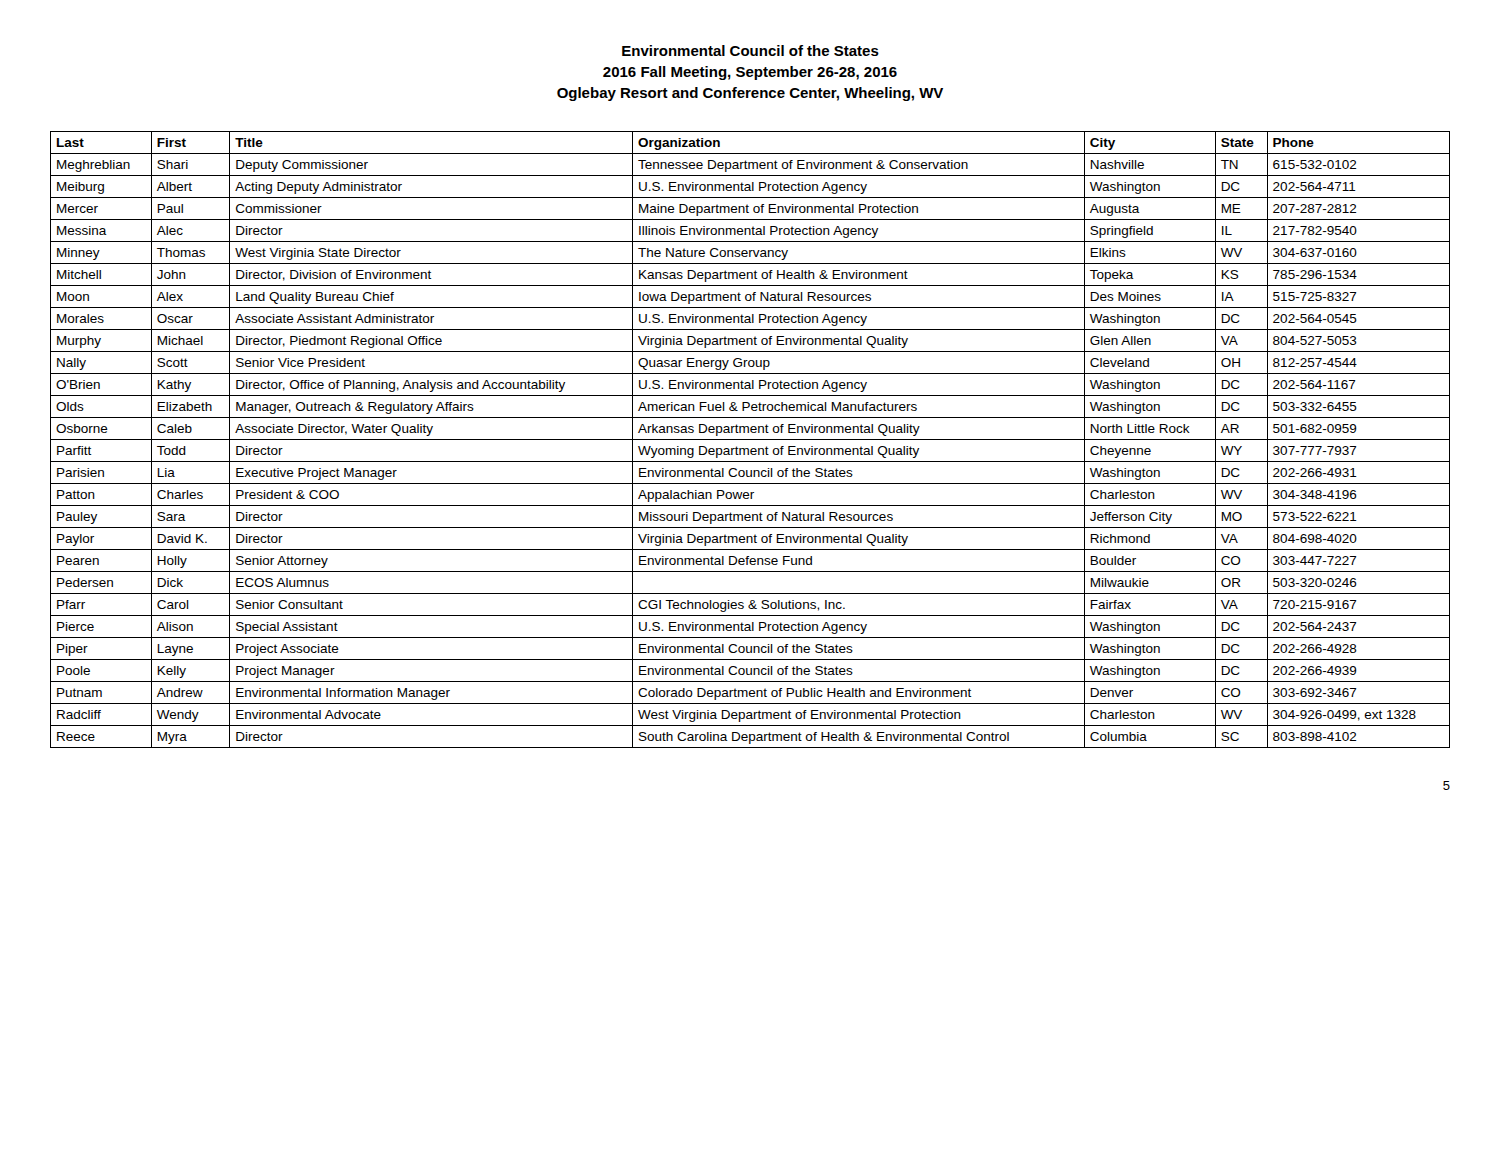Environmental Council of the States
2016 Fall Meeting, September 26-28, 2016
Oglebay Resort and Conference Center, Wheeling, WV
| Last | First | Title | Organization | City | State | Phone |
| --- | --- | --- | --- | --- | --- | --- |
| Meghreblian | Shari | Deputy Commissioner | Tennessee Department of Environment & Conservation | Nashville | TN | 615-532-0102 |
| Meiburg | Albert | Acting Deputy Administrator | U.S. Environmental Protection Agency | Washington | DC | 202-564-4711 |
| Mercer | Paul | Commissioner | Maine Department of Environmental Protection | Augusta | ME | 207-287-2812 |
| Messina | Alec | Director | Illinois Environmental Protection Agency | Springfield | IL | 217-782-9540 |
| Minney | Thomas | West Virginia State Director | The Nature Conservancy | Elkins | WV | 304-637-0160 |
| Mitchell | John | Director, Division of Environment | Kansas Department of Health & Environment | Topeka | KS | 785-296-1534 |
| Moon | Alex | Land Quality Bureau Chief | Iowa Department of Natural Resources | Des Moines | IA | 515-725-8327 |
| Morales | Oscar | Associate Assistant Administrator | U.S. Environmental Protection Agency | Washington | DC | 202-564-0545 |
| Murphy | Michael | Director, Piedmont Regional Office | Virginia Department of Environmental Quality | Glen Allen | VA | 804-527-5053 |
| Nally | Scott | Senior Vice President | Quasar Energy Group | Cleveland | OH | 812-257-4544 |
| O'Brien | Kathy | Director, Office of Planning, Analysis and Accountability | U.S. Environmental Protection Agency | Washington | DC | 202-564-1167 |
| Olds | Elizabeth | Manager, Outreach & Regulatory Affairs | American Fuel & Petrochemical Manufacturers | Washington | DC | 503-332-6455 |
| Osborne | Caleb | Associate Director, Water Quality | Arkansas Department of Environmental Quality | North Little Rock | AR | 501-682-0959 |
| Parfitt | Todd | Director | Wyoming Department of Environmental Quality | Cheyenne | WY | 307-777-7937 |
| Parisien | Lia | Executive Project Manager | Environmental Council of the States | Washington | DC | 202-266-4931 |
| Patton | Charles | President & COO | Appalachian Power | Charleston | WV | 304-348-4196 |
| Pauley | Sara | Director | Missouri Department of Natural Resources | Jefferson City | MO | 573-522-6221 |
| Paylor | David K. | Director | Virginia Department of Environmental Quality | Richmond | VA | 804-698-4020 |
| Pearen | Holly | Senior Attorney | Environmental Defense Fund | Boulder | CO | 303-447-7227 |
| Pedersen | Dick | ECOS Alumnus | | Milwaukie | OR | 503-320-0246 |
| Pfarr | Carol | Senior Consultant | CGI Technologies & Solutions, Inc. | Fairfax | VA | 720-215-9167 |
| Pierce | Alison | Special Assistant | U.S. Environmental Protection Agency | Washington | DC | 202-564-2437 |
| Piper | Layne | Project Associate | Environmental Council of the States | Washington | DC | 202-266-4928 |
| Poole | Kelly | Project Manager | Environmental Council of the States | Washington | DC | 202-266-4939 |
| Putnam | Andrew | Environmental Information Manager | Colorado Department of Public Health and Environment | Denver | CO | 303-692-3467 |
| Radcliff | Wendy | Environmental Advocate | West Virginia Department of Environmental Protection | Charleston | WV | 304-926-0499, ext 1328 |
| Reece | Myra | Director | South Carolina Department of Health & Environmental Control | Columbia | SC | 803-898-4102 |
5